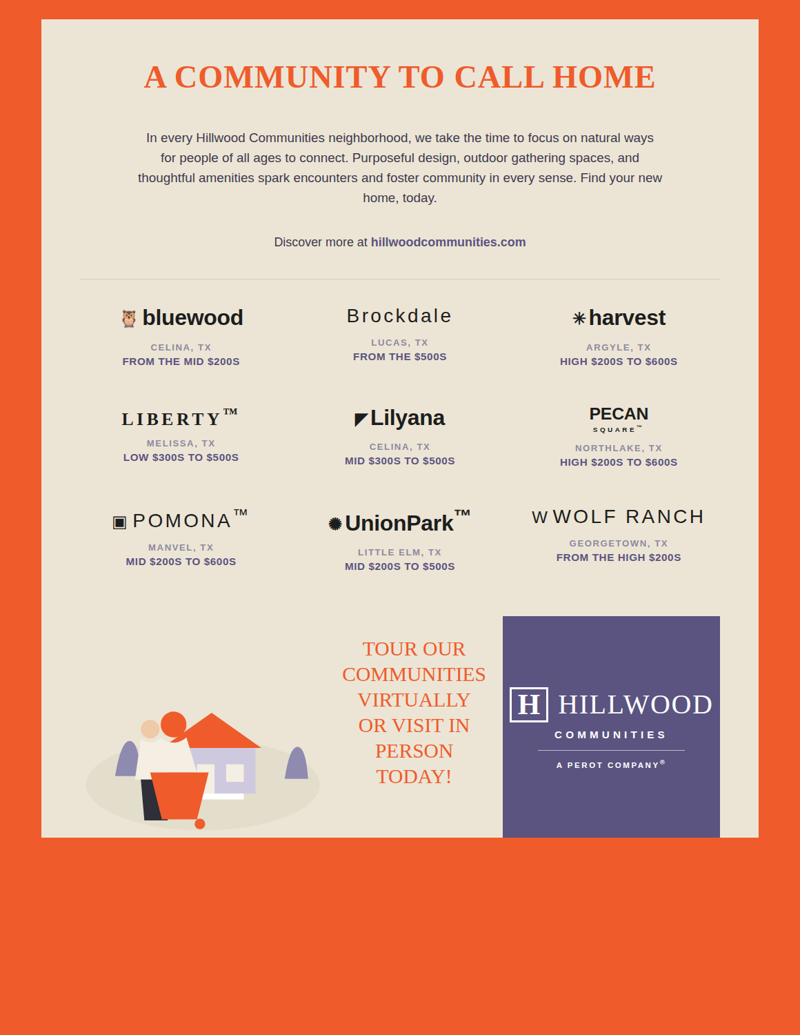A Community to Call Home
In every Hillwood Communities neighborhood, we take the time to focus on natural ways for people of all ages to connect. Purposeful design, outdoor gathering spaces, and thoughtful amenities spark encounters and foster community in every sense. Find your new home, today.
Discover more at hillwoodcommunities.com
🦉bluewood
Celina, TX
From the Mid $200s
Brockdale
Lucas, TX
From the $500s
✳harvest
Argyle, TX
High $200s to $600s
LIBERTY™
Melissa, TX
Low $300s to $500s
◤Lilyana
Celina, TX
Mid $300s to $500s
PECANSQUARE™
Northlake, TX
High $200s to $600s
▣POMONA™
Manvel, TX
Mid $200s to $600s
✺UnionPark™
Little Elm, TX
Mid $200s to $500s
WWOLF RANCH
Georgetown, TX
From the High $200s
Tour our communities
virtually or visit in
person today!
H HILLWOOD
COMMUNITIES
A PEROT COMPANY®